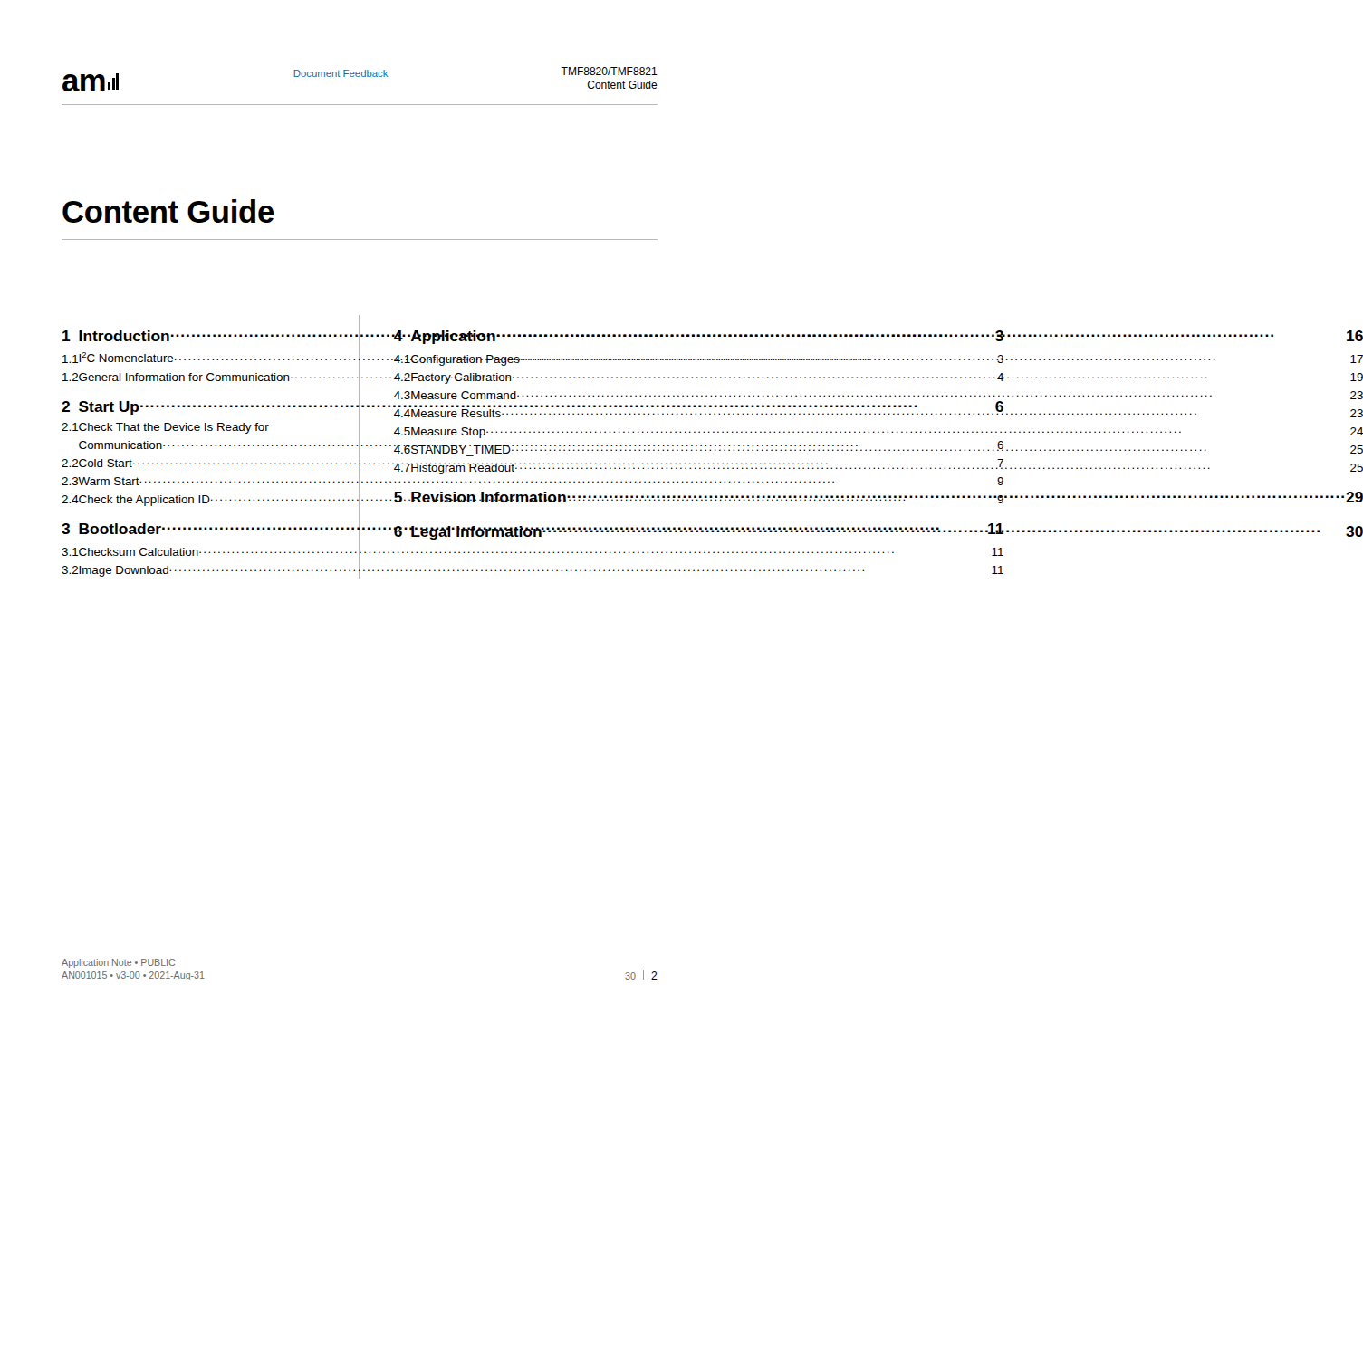am
Document Feedback
TMF8820/TMF8821
Content Guide
Content Guide
| 1 | Introduction | 3 |
| 1.1 | I 2 C Nomenclature | 3 |
| 1.2 | General Information for Communication | 4 |
| 2 | Start Up | 6 |
| 2.1 | Check That the Device Is Ready for | |
| | Communication | 6 |
| 2.2 | Cold Start | 7 |
| 2.3 | Warm Start | 9 |
| 2.4 | Check the Application ID | 9 |
| 3 | Bootloader | 11 |
| 3.1 | Checksum Calculation | 11 |
| 3.2 | Image Download | 11 |
| 4 | Application | 16 |
| 4.1 | Configuration Pages | 17 |
| 4.2 | Factory Calibration | 19 |
| 4.3 | Measure Command | 23 |
| 4.4 | Measure Results | 23 |
| 4.5 | Measure Stop | 24 |
| 4.6 | STANDBY_TIMED | 25 |
| 4.7 | Histogram Readout | 25 |
| 5 | Revision Information | 29 |
| 6 | Legal Information | 30 |
Application Note • PUBLIC
AN001015 • v3-00 • 2021-Aug-31
30 2